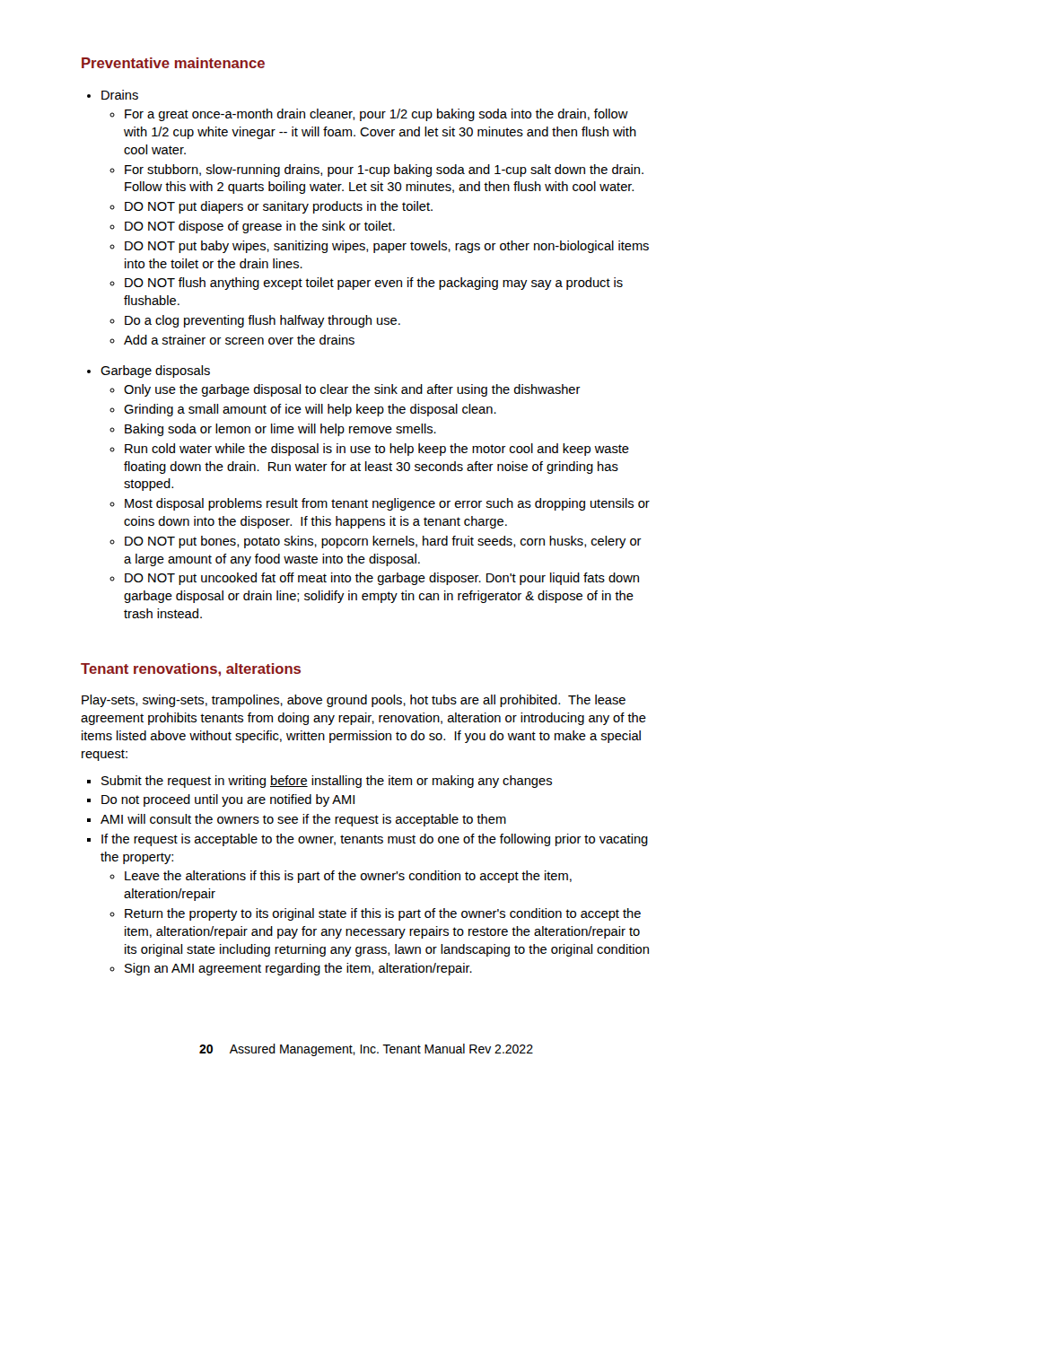Preventative maintenance
Drains
For a great once-a-month drain cleaner, pour 1/2 cup baking soda into the drain, follow with 1/2 cup white vinegar -- it will foam. Cover and let sit 30 minutes and then flush with cool water.
For stubborn, slow-running drains, pour 1-cup baking soda and 1-cup salt down the drain. Follow this with 2 quarts boiling water. Let sit 30 minutes, and then flush with cool water.
DO NOT put diapers or sanitary products in the toilet.
DO NOT dispose of grease in the sink or toilet.
DO NOT put baby wipes, sanitizing wipes, paper towels, rags or other non-biological items into the toilet or the drain lines.
DO NOT flush anything except toilet paper even if the packaging may say a product is flushable.
Do a clog preventing flush halfway through use.
Add a strainer or screen over the drains
Garbage disposals
Only use the garbage disposal to clear the sink and after using the dishwasher
Grinding a small amount of ice will help keep the disposal clean.
Baking soda or lemon or lime will help remove smells.
Run cold water while the disposal is in use to help keep the motor cool and keep waste floating down the drain. Run water for at least 30 seconds after noise of grinding has stopped.
Most disposal problems result from tenant negligence or error such as dropping utensils or coins down into the disposer. If this happens it is a tenant charge.
DO NOT put bones, potato skins, popcorn kernels, hard fruit seeds, corn husks, celery or a large amount of any food waste into the disposal.
DO NOT put uncooked fat off meat into the garbage disposer. Don't pour liquid fats down garbage disposal or drain line; solidify in empty tin can in refrigerator & dispose of in the trash instead.
Tenant renovations, alterations
Play-sets, swing-sets, trampolines, above ground pools, hot tubs are all prohibited. The lease agreement prohibits tenants from doing any repair, renovation, alteration or introducing any of the items listed above without specific, written permission to do so. If you do want to make a special request:
Submit the request in writing before installing the item or making any changes
Do not proceed until you are notified by AMI
AMI will consult the owners to see if the request is acceptable to them
If the request is acceptable to the owner, tenants must do one of the following prior to vacating the property:
Leave the alterations if this is part of the owner's condition to accept the item, alteration/repair
Return the property to its original state if this is part of the owner's condition to accept the item, alteration/repair and pay for any necessary repairs to restore the alteration/repair to its original state including returning any grass, lawn or landscaping to the original condition
Sign an AMI agreement regarding the item, alteration/repair.
20 Assured Management, Inc. Tenant Manual Rev 2.2022